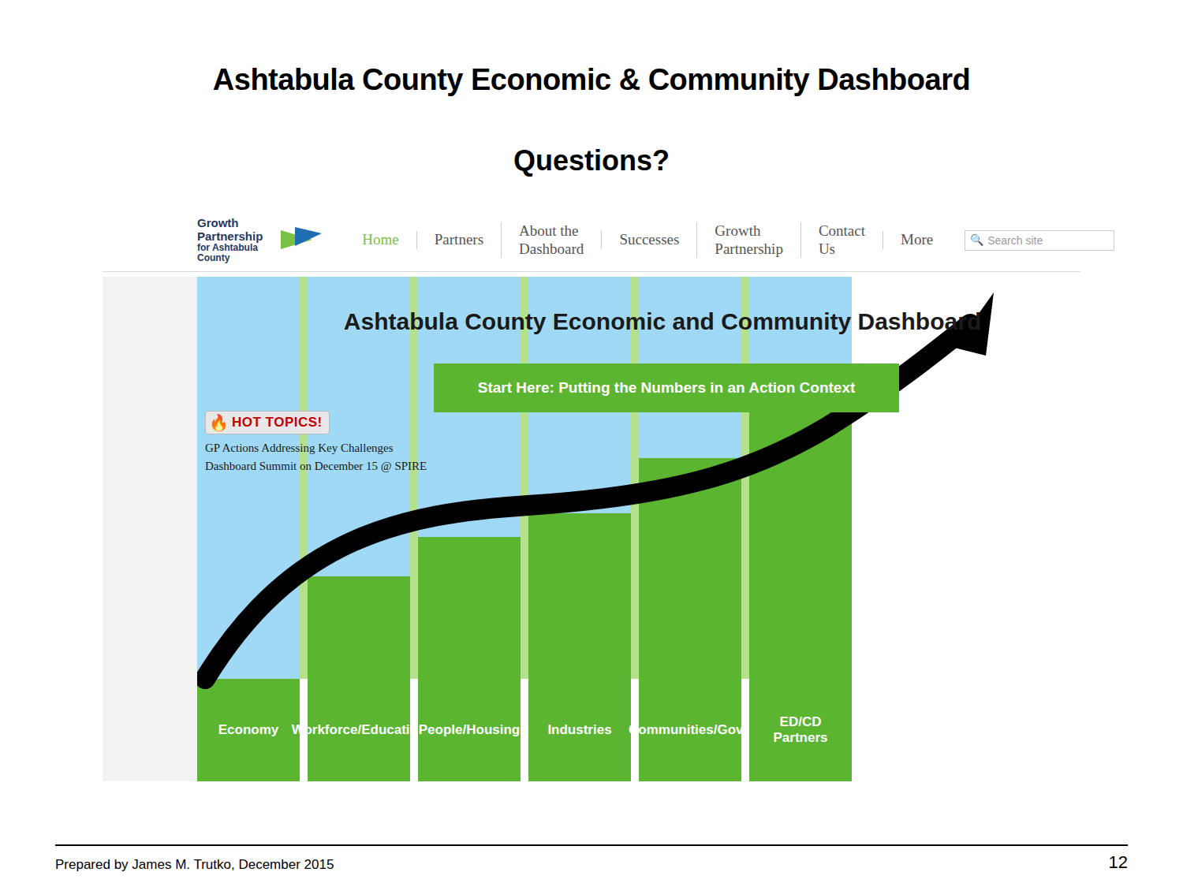Ashtabula County Economic & Community Dashboard
Questions?
Growth Partnershipfor Ashtabula County
Home Partners About the Dashboard Successes Growth Partnership Contact Us More
🔍
Ashtabula County Economic and Community Dashboard
Economy
Workforce/Education
People/Housing
Industries
Communities/Govt.
ED/CD Partners
Start Here: Putting the Numbers in an Action Context
🔥HOT TOPICS!
GP Actions Addressing Key Challenges
Dashboard Summit on December 15 @ SPIRE
Prepared by James M. Trutko, December 2015
12